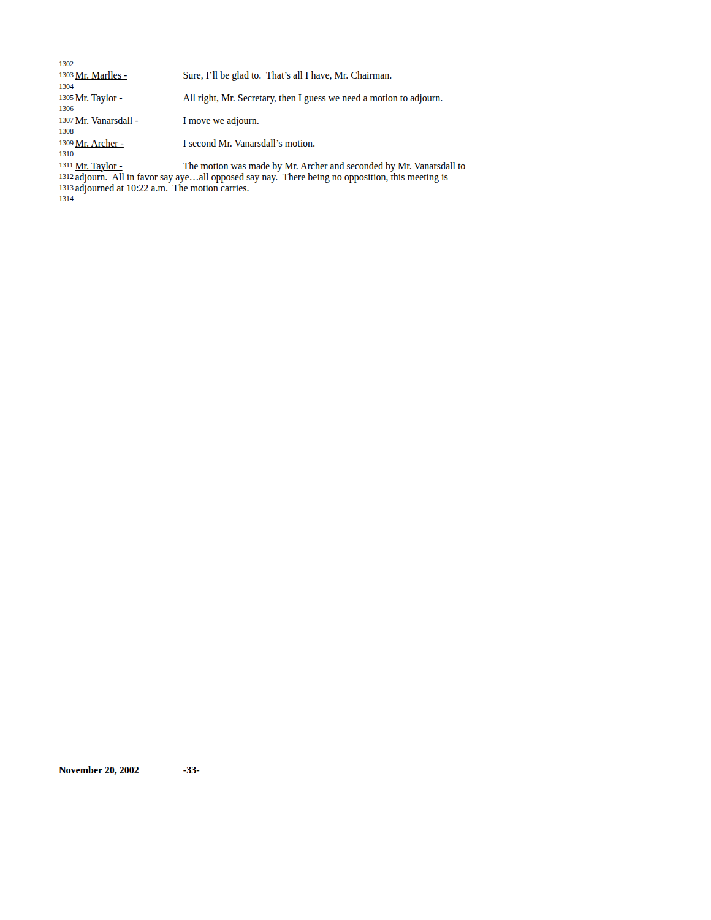1302
1303 Mr. Marlles -Sure, I’ll be glad to. That’s all I have, Mr. Chairman.
1304
1305 Mr. Taylor -All right, Mr. Secretary, then I guess we need a motion to adjourn.
1306
1307 Mr. Vanarsdall -I move we adjourn.
1308
1309 Mr. Archer -I second Mr. Vanarsdall’s motion.
1310
1311 Mr. Taylor -The motion was made by Mr. Archer and seconded by Mr. Vanarsdall to
1312 adjourn. All in favor say aye…all opposed say nay. There being no opposition, this meeting is
1313 adjourned at 10:22 a.m. The motion carries.
1314
November 20, 2002 -33-